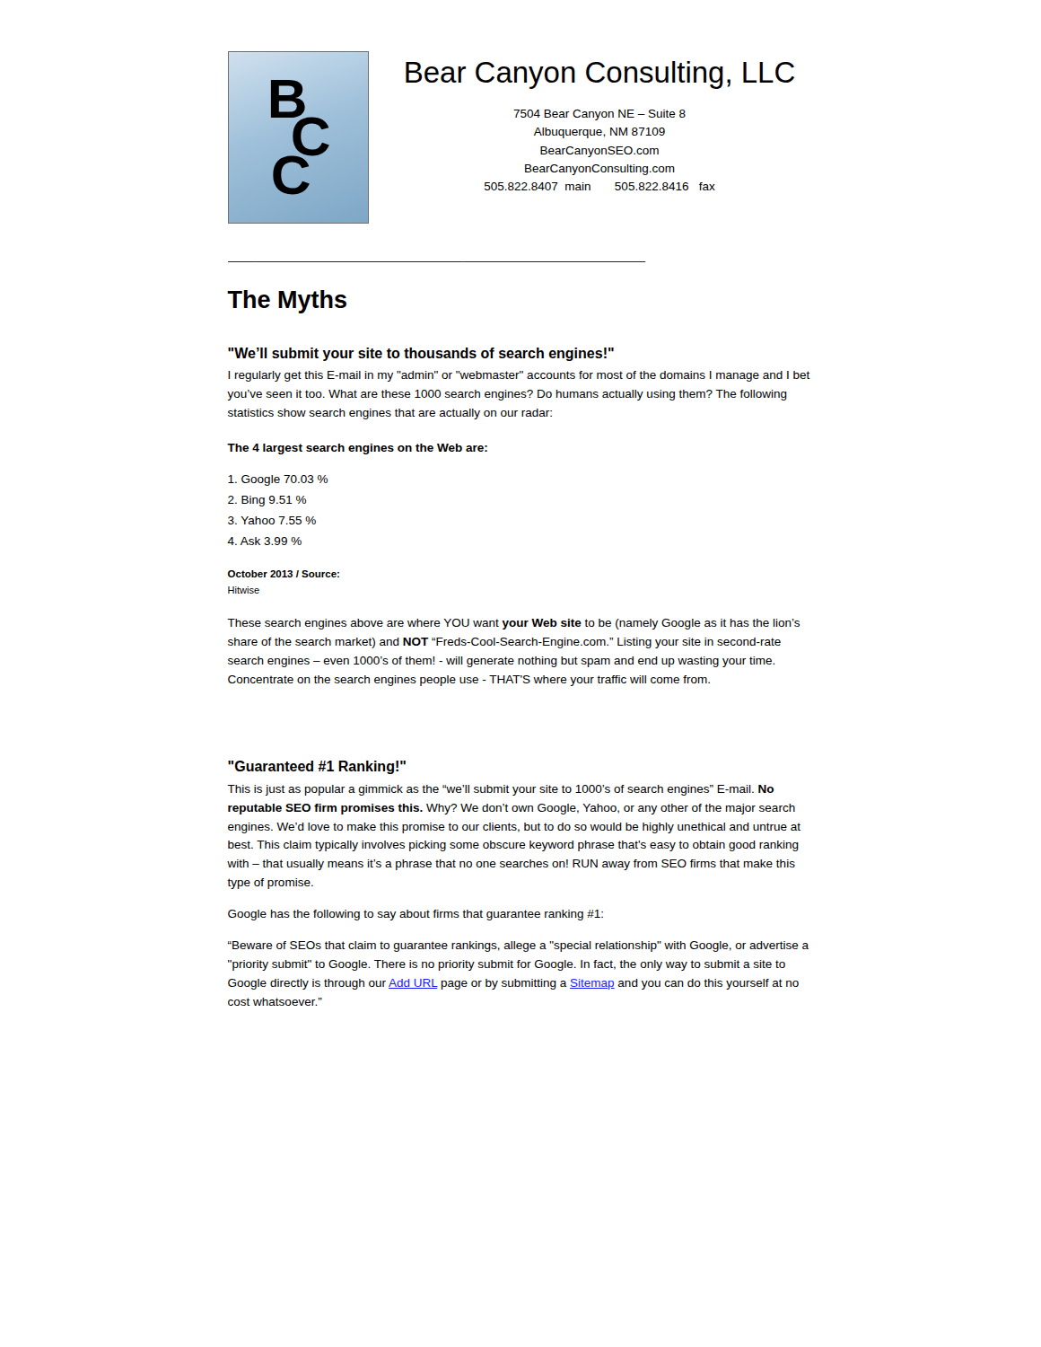B C C
Bear Canyon Consulting, LLC
7504 Bear Canyon NE – Suite 8
Albuquerque, NM 87109
BearCanyonSEO.com
BearCanyonConsulting.com
505.822.8407 main 505.822.8416 fax
______________________________________________________________
The Myths
"We’ll submit your site to thousands of search engines!"
I regularly get this E-mail in my "admin" or "webmaster" accounts for most of the domains I manage and I bet you’ve seen it too. What are these 1000 search engines? Do humans actually using them? The following statistics show search engines that are actually on our radar:
The 4 largest search engines on the Web are:
1. Google 70.03 %
2. Bing 9.51 %
3. Yahoo 7.55 %
4. Ask 3.99 %
October 2013 / Source:
Hitwise
These search engines above are where YOU want your Web site to be (namely Google as it has the lion’s share of the search market) and NOT “Freds-Cool-Search-Engine.com.” Listing your site in second-rate search engines – even 1000’s of them! - will generate nothing but spam and end up wasting your time. Concentrate on the search engines people use - THAT'S where your traffic will come from.
"Guaranteed #1 Ranking!"
This is just as popular a gimmick as the “we’ll submit your site to 1000’s of search engines” E-mail. No reputable SEO firm promises this. Why? We don’t own Google, Yahoo, or any other of the major search engines. We’d love to make this promise to our clients, but to do so would be highly unethical and untrue at best. This claim typically involves picking some obscure keyword phrase that's easy to obtain good ranking with – that usually means it’s a phrase that no one searches on! RUN away from SEO firms that make this type of promise.
Google has the following to say about firms that guarantee ranking #1:
“Beware of SEOs that claim to guarantee rankings, allege a "special relationship" with Google, or advertise a "priority submit" to Google. There is no priority submit for Google. In fact, the only way to submit a site to Google directly is through our Add URL page or by submitting a Sitemap and you can do this yourself at no cost whatsoever.”